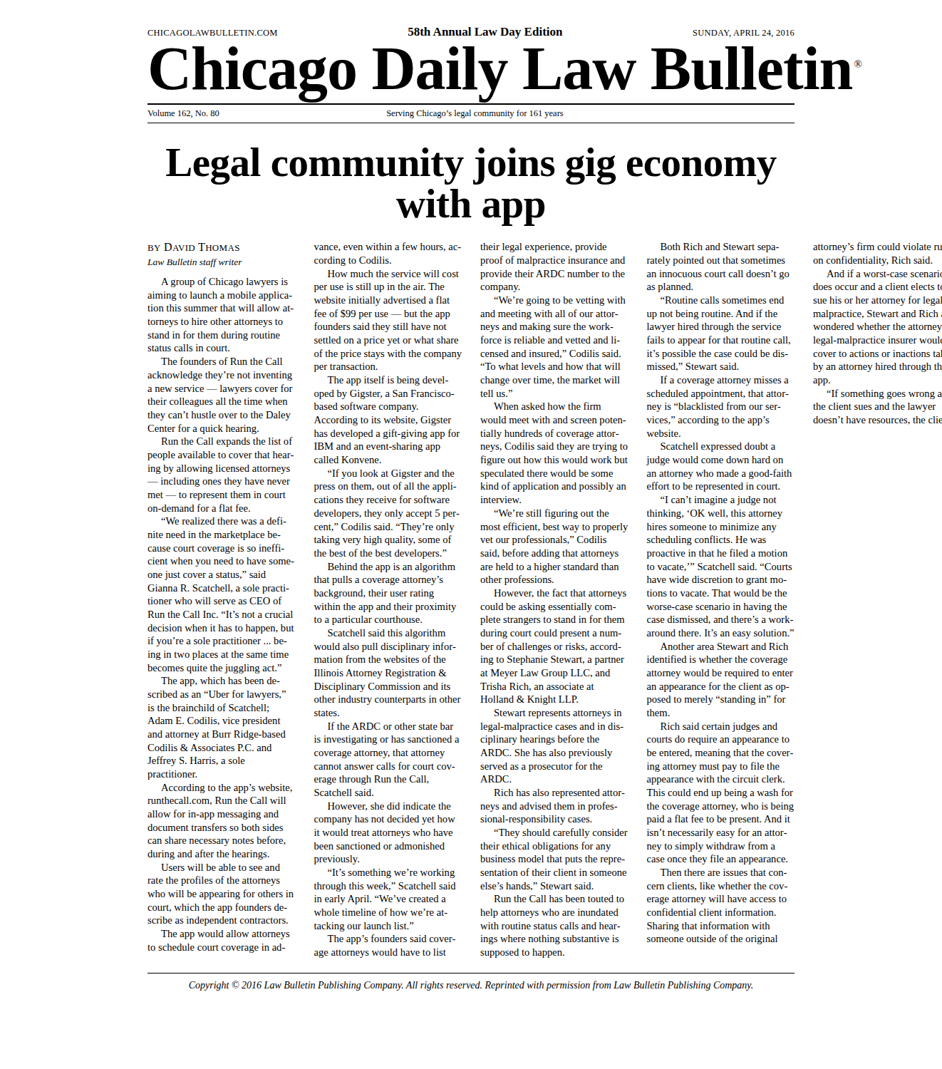CHICAGOLAWBULLETIN.COM
58th Annual Law Day Edition
SUNDAY, APRIL 24, 2016
Chicago Daily Law Bulletin®
Volume 162, No. 80
Serving Chicago’s legal community for 161 years
Legal community joins gig economy with app
BY DAVID THOMAS
Law Bulletin staff writer
A group of Chicago lawyers is aiming to launch a mobile application this summer that will allow attorneys to hire other attorneys to stand in for them during routine status calls in court.
The founders of Run the Call acknowledge they’re not inventing a new service — lawyers cover for their colleagues all the time when they can’t hustle over to the Daley Center for a quick hearing.
Run the Call expands the list of people available to cover that hearing by allowing licensed attorneys — including ones they have never met — to represent them in court on-demand for a flat fee.
“We realized there was a definite need in the marketplace because court coverage is so inefficient when you need to have someone just cover a status,” said Gianna R. Scatchell, a sole practitioner who will serve as CEO of Run the Call Inc. “It’s not a crucial decision when it has to happen, but if you’re a sole practitioner ... being in two places at the same time becomes quite the juggling act.”
The app, which has been described as an “Uber for lawyers,” is the brainchild of Scatchell; Adam E. Codilis, vice president and attorney at Burr Ridge-based Codilis & Associates P.C. and Jeffrey S. Harris, a sole practitioner.
According to the app’s website, runthecall.com, Run the Call will allow for in-app messaging and document transfers so both sides can share necessary notes before, during and after the hearings.
Users will be able to see and rate the profiles of the attorneys who will be appearing for others in court, which the app founders describe as independent contractors.
The app would allow attorneys to schedule court coverage in advance, even within a few hours, according to Codilis.
How much the service will cost per use is still up in the air. The website initially advertised a flat fee of $99 per use — but the app founders said they still have not settled on a price yet or what share of the price stays with the company per transaction.
The app itself is being developed by Gigster, a San Francisco-based software company. According to its website, Gigster has developed a gift-giving app for IBM and an event-sharing app called Konvene.
“If you look at Gigster and the press on them, out of all the applications they receive for software developers, they only accept 5 percent,” Codilis said. “They’re only taking very high quality, some of the best of the best developers.”
Behind the app is an algorithm that pulls a coverage attorney’s background, their user rating within the app and their proximity to a particular courthouse.
Scatchell said this algorithm would also pull disciplinary information from the websites of the Illinois Attorney Registration & Disciplinary Commission and its other industry counterparts in other states.
If the ARDC or other state bar is investigating or has sanctioned a coverage attorney, that attorney cannot answer calls for court coverage through Run the Call, Scatchell said.
However, she did indicate the company has not decided yet how it would treat attorneys who have been sanctioned or admonished previously.
“It’s something we’re working through this week,” Scatchell said in early April. “We’ve created a whole timeline of how we’re attacking our launch list.”
The app’s founders said coverage attorneys would have to list their legal experience, provide proof of malpractice insurance and provide their ARDC number to the company.
“We’re going to be vetting with and meeting with all of our attorneys and making sure the workforce is reliable and vetted and licensed and insured,” Codilis said. “To what levels and how that will change over time, the market will tell us.”
When asked how the firm would meet with and screen potentially hundreds of coverage attorneys, Codilis said they are trying to figure out how this would work but speculated there would be some kind of application and possibly an interview.
“We’re still figuring out the most efficient, best way to properly vet our professionals,” Codilis said, before adding that attorneys are held to a higher standard than other professions.
However, the fact that attorneys could be asking essentially complete strangers to stand in for them during court could present a number of challenges or risks, according to Stephanie Stewart, a partner at Meyer Law Group LLC, and Trisha Rich, an associate at Holland & Knight LLP.
Stewart represents attorneys in legal-malpractice cases and in disciplinary hearings before the ARDC. She has also previously served as a prosecutor for the ARDC.
Rich has also represented attorneys and advised them in professional-responsibility cases.
“They should carefully consider their ethical obligations for any business model that puts the representation of their client in someone else’s hands,” Stewart said.
Run the Call has been touted to help attorneys who are inundated with routine status calls and hearings where nothing substantive is supposed to happen.
Both Rich and Stewart separately pointed out that sometimes an innocuous court call doesn’t go as planned.
“Routine calls sometimes end up not being routine. And if the lawyer hired through the service fails to appear for that routine call, it’s possible the case could be dismissed,” Stewart said.
If a coverage attorney misses a scheduled appointment, that attorney is “blacklisted from our services,” according to the app’s website.
Scatchell expressed doubt a judge would come down hard on an attorney who made a good-faith effort to be represented in court.
“I can’t imagine a judge not thinking, ‘OK well, this attorney hires someone to minimize any scheduling conflicts. He was proactive in that he filed a motion to vacate,’” Scatchell said. “Courts have wide discretion to grant motions to vacate. That would be the worse-case scenario in having the case dismissed, and there’s a workaround there. It’s an easy solution.”
Another area Stewart and Rich identified is whether the coverage attorney would be required to enter an appearance for the client as opposed to merely “standing in” for them.
Rich said certain judges and courts do require an appearance to be entered, meaning that the covering attorney must pay to file the appearance with the circuit clerk. This could end up being a wash for the coverage attorney, who is being paid a flat fee to be present. And it isn’t necessarily easy for an attorney to simply withdraw from a case once they file an appearance.
Then there are issues that concern clients, like whether the coverage attorney will have access to confidential client information. Sharing that information with someone outside of the original attorney’s firm could violate rules on confidentiality, Rich said.
And if a worst-case scenario does occur and a client elects to sue his or her attorney for legal malpractice, Stewart and Rich also wondered whether the attorney’s legal-malpractice insurer would cover to actions or inactions taken by an attorney hired through the app.
“If something goes wrong and the client sues and the lawyer doesn’t have resources, the client
Copyright © 2016 Law Bulletin Publishing Company. All rights reserved. Reprinted with permission from Law Bulletin Publishing Company.